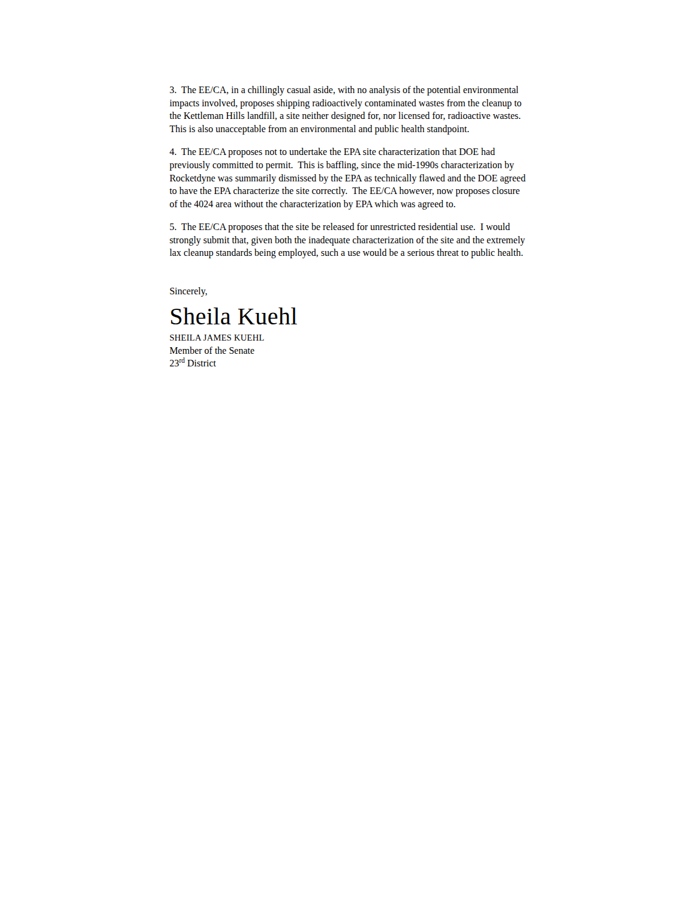3. The EE/CA, in a chillingly casual aside, with no analysis of the potential environmental impacts involved, proposes shipping radioactively contaminated wastes from the cleanup to the Kettleman Hills landfill, a site neither designed for, nor licensed for, radioactive wastes. This is also unacceptable from an environmental and public health standpoint.
4. The EE/CA proposes not to undertake the EPA site characterization that DOE had previously committed to permit. This is baffling, since the mid-1990s characterization by Rocketdyne was summarily dismissed by the EPA as technically flawed and the DOE agreed to have the EPA characterize the site correctly. The EE/CA however, now proposes closure of the 4024 area without the characterization by EPA which was agreed to.
5. The EE/CA proposes that the site be released for unrestricted residential use. I would strongly submit that, given both the inadequate characterization of the site and the extremely lax cleanup standards being employed, such a use would be a serious threat to public health.
Sincerely,
Sheila Kuehl
SHEILA JAMES KUEHL
Member of the Senate
23rd District